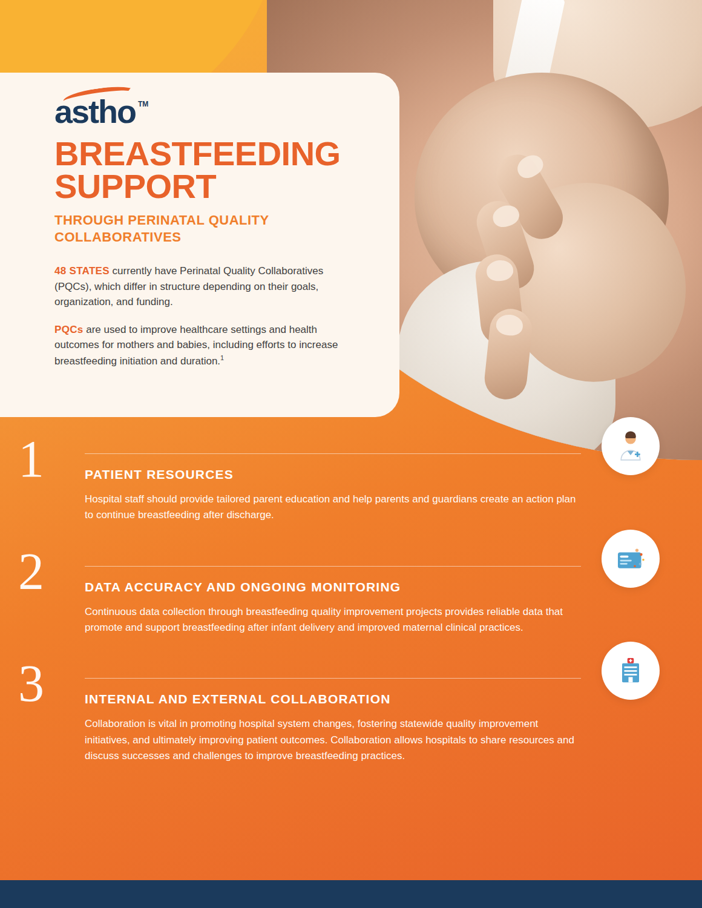astho TM
Breastfeeding
Support
Through Perinatal Quality Collaboratives
48 STATES currently have Perinatal Quality Collaboratives (PQCs), which differ in structure depending on their goals, organization, and funding.
PQCs are used to improve healthcare settings and health outcomes for mothers and babies, including efforts to increase breastfeeding initiation and duration.1
1
Patient Resources
Hospital staff should provide tailored parent education and help parents and guardians create an action plan to continue breastfeeding after discharge.
2
Data Accuracy and Ongoing Monitoring
Continuous data collection through breastfeeding quality improvement projects provides reliable data that promote and support breastfeeding after infant delivery and improved maternal clinical practices.
3
Internal and External Collaboration
Collaboration is vital in promoting hospital system changes, fostering statewide quality improvement initiatives, and ultimately improving patient outcomes. Collaboration allows hospitals to share resources and discuss successes and challenges to improve breastfeeding practices.